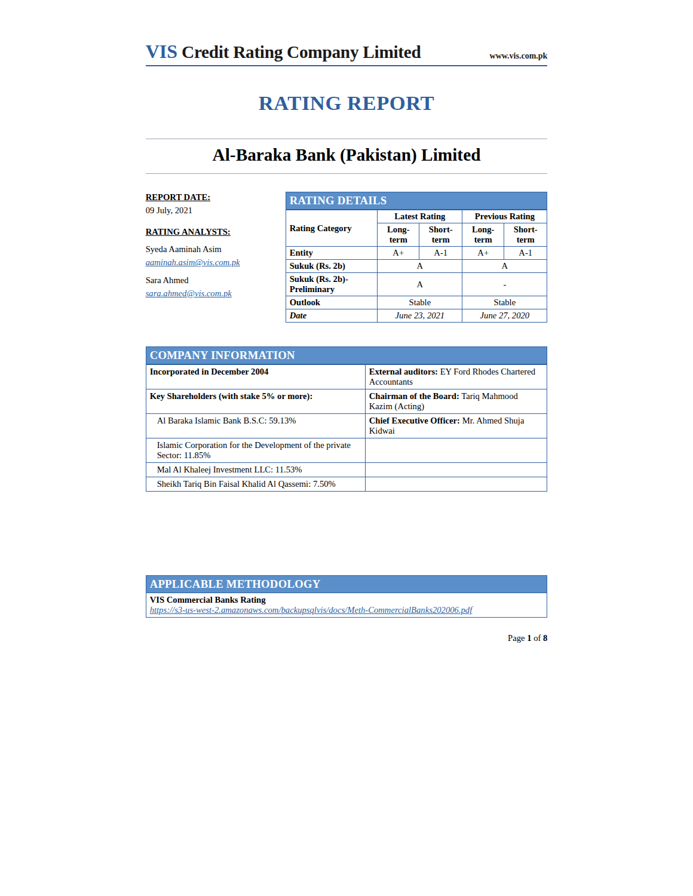VIS Credit Rating Company Limited
www.vis.com.pk
RATING REPORT
Al-Baraka Bank (Pakistan) Limited
REPORT DATE:
09 July, 2021
RATING ANALYSTS:
Syeda Aaminah Asim
aaminah.asim@vis.com.pk
Sara Ahmed
sara.ahmed@vis.com.pk
RATING DETAILS
| Rating Category | Latest Rating | Previous Rating |
| --- | --- | --- |
| Long-term | Short-term | Long-term | Short-term |
| Entity | A+ | A-1 | A+ | A-1 |
| Sukuk (Rs. 2b) | A | A |
| Sukuk (Rs. 2b)- Preliminary | A | - |
| Outlook | Stable | Stable |
| Date | June 23, 2021 | June 27, 2020 |
COMPANY INFORMATION
| Incorporated in December 2004 | External auditors: EY Ford Rhodes Chartered Accountants |
| Key Shareholders (with stake 5% or more): | Chairman of the Board: Tariq Mahmood Kazim (Acting) |
| Al Baraka Islamic Bank B.S.C: 59.13% | Chief Executive Officer: Mr. Ahmed Shuja Kidwai |
| Islamic Corporation for the Development of the private Sector: 11.85% | |
| Mal Al Khaleej Investment LLC: 11.53% | |
| Sheikh Tariq Bin Faisal Khalid Al Qassemi: 7.50% | |
APPLICABLE METHODOLOGY
VIS Commercial Banks Rating
https://s3-us-west-2.amazonaws.com/backupsqlvis/docs/Meth-CommercialBanks202006.pdf
Page 1 of 8